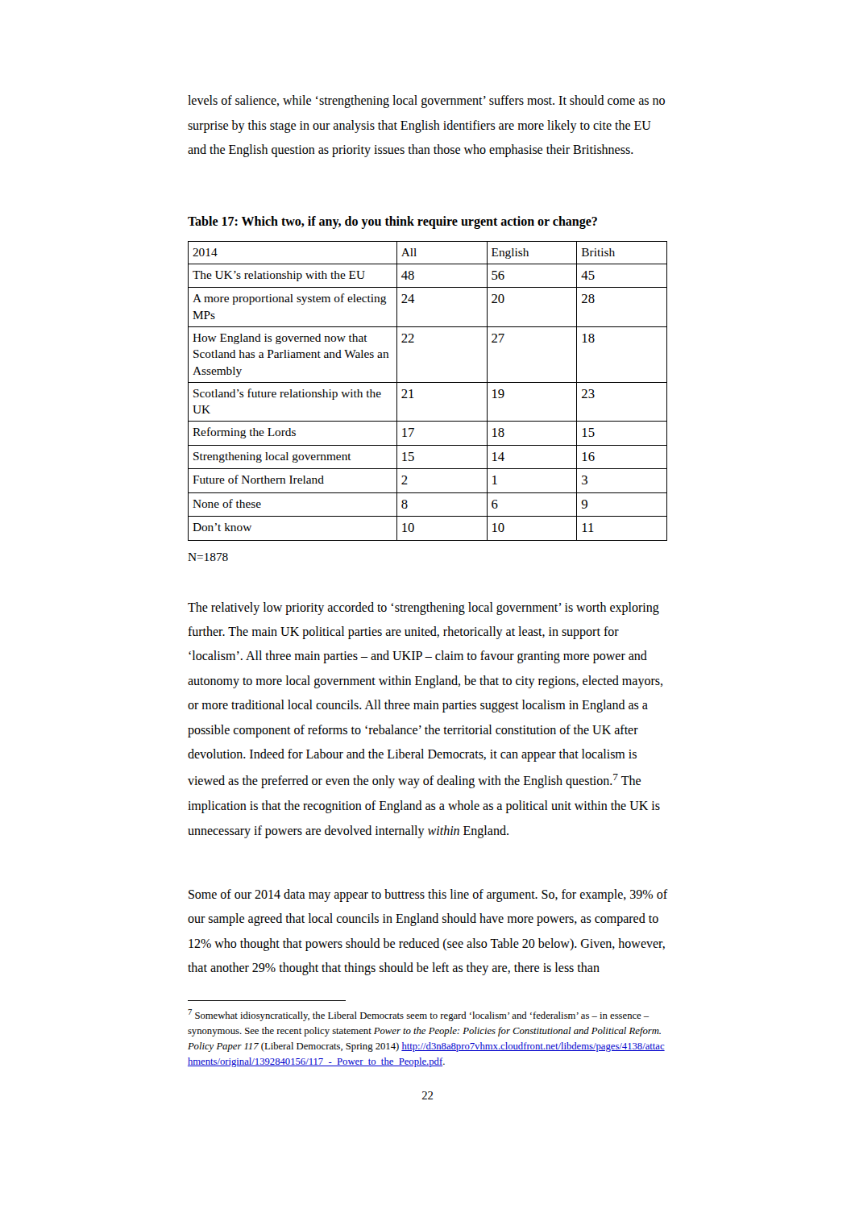levels of salience, while ‘strengthening local government’ suffers most. It should come as no surprise by this stage in our analysis that English identifiers are more likely to cite the EU and the English question as priority issues than those who emphasise their Britishness.
Table 17: Which two, if any, do you think require urgent action or change?
| 2014 | All | English | British |
| The UK’s relationship with the EU | 48 | 56 | 45 |
| A more proportional system of electing MPs | 24 | 20 | 28 |
| How England is governed now that Scotland has a Parliament and Wales an Assembly | 22 | 27 | 18 |
| Scotland’s future relationship with the UK | 21 | 19 | 23 |
| Reforming the Lords | 17 | 18 | 15 |
| Strengthening local government | 15 | 14 | 16 |
| Future of Northern Ireland | 2 | 1 | 3 |
| None of these | 8 | 6 | 9 |
| Don’t know | 10 | 10 | 11 |
N=1878
The relatively low priority accorded to ‘strengthening local government’ is worth exploring further. The main UK political parties are united, rhetorically at least, in support for ‘localism’. All three main parties – and UKIP – claim to favour granting more power and autonomy to more local government within England, be that to city regions, elected mayors, or more traditional local councils. All three main parties suggest localism in England as a possible component of reforms to ‘rebalance’ the territorial constitution of the UK after devolution. Indeed for Labour and the Liberal Democrats, it can appear that localism is viewed as the preferred or even the only way of dealing with the English question.7 The implication is that the recognition of England as a whole as a political unit within the UK is unnecessary if powers are devolved internally within England.
Some of our 2014 data may appear to buttress this line of argument. So, for example, 39% of our sample agreed that local councils in England should have more powers, as compared to 12% who thought that powers should be reduced (see also Table 20 below). Given, however, that another 29% thought that things should be left as they are, there is less than
7 Somewhat idiosyncratically, the Liberal Democrats seem to regard ‘localism’ and ‘federalism’ as – in essence – synonymous. See the recent policy statement Power to the People: Policies for Constitutional and Political Reform. Policy Paper 117 (Liberal Democrats, Spring 2014) http://d3n8a8pro7vhmx.cloudfront.net/libdems/pages/4138/attachments/original/1392840156/117_-_Power_to_the_People.pdf.
22